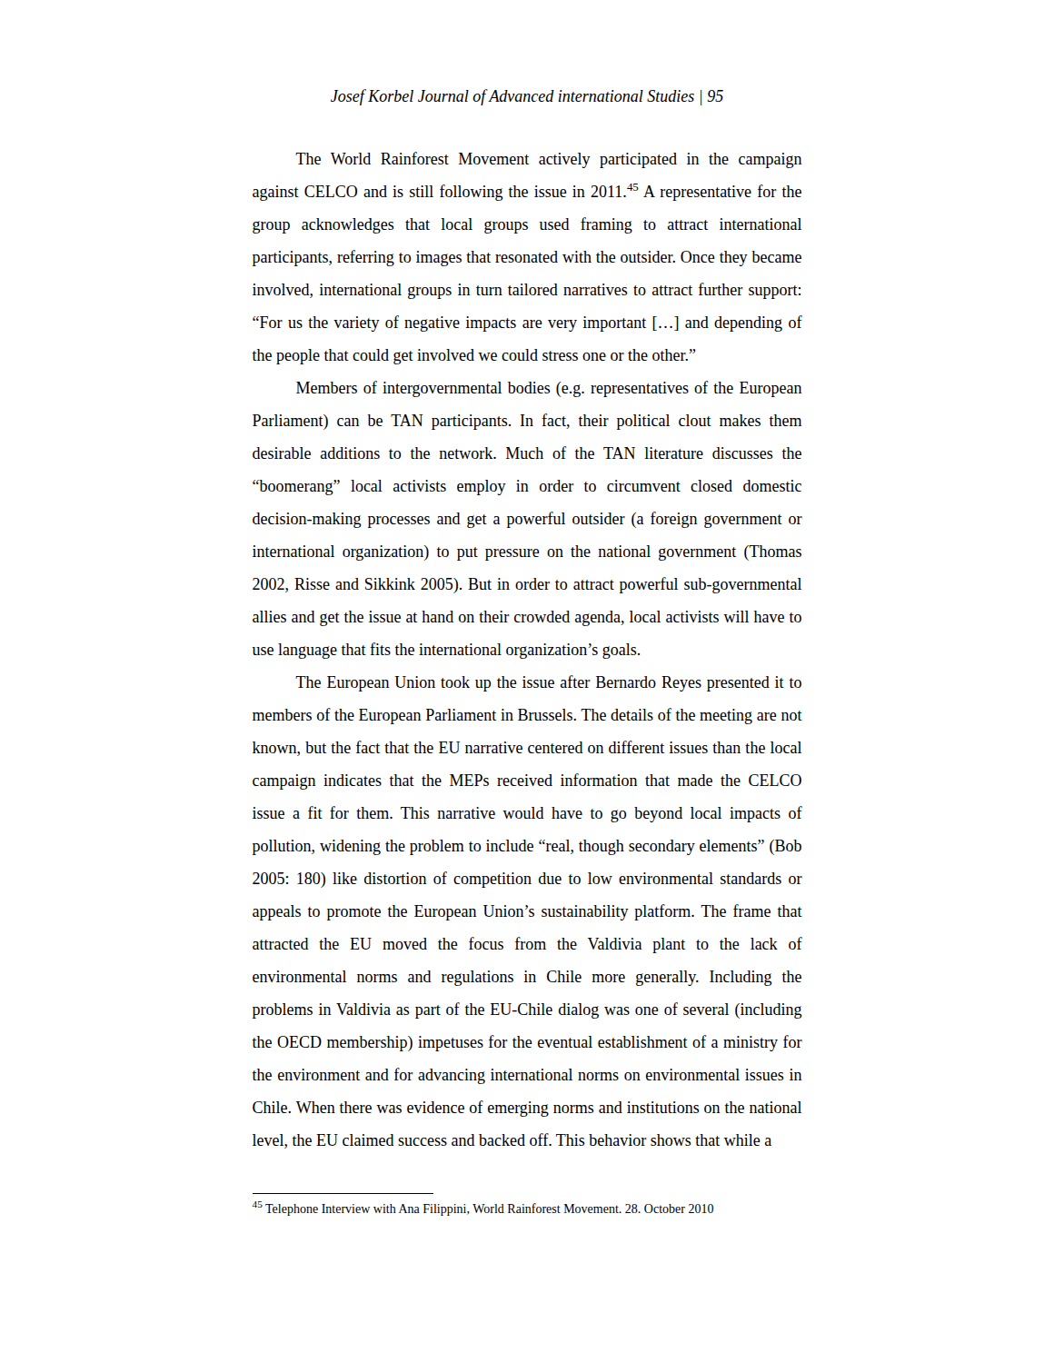Josef Korbel Journal of Advanced international Studies | 95
The World Rainforest Movement actively participated in the campaign against CELCO and is still following the issue in 2011.45 A representative for the group acknowledges that local groups used framing to attract international participants, referring to images that resonated with the outsider. Once they became involved, international groups in turn tailored narratives to attract further support: “For us the variety of negative impacts are very important […] and depending of the people that could get involved we could stress one or the other.”
Members of intergovernmental bodies (e.g. representatives of the European Parliament) can be TAN participants. In fact, their political clout makes them desirable additions to the network. Much of the TAN literature discusses the “boomerang” local activists employ in order to circumvent closed domestic decision-making processes and get a powerful outsider (a foreign government or international organization) to put pressure on the national government (Thomas 2002, Risse and Sikkink 2005). But in order to attract powerful sub-governmental allies and get the issue at hand on their crowded agenda, local activists will have to use language that fits the international organization’s goals.
The European Union took up the issue after Bernardo Reyes presented it to members of the European Parliament in Brussels. The details of the meeting are not known, but the fact that the EU narrative centered on different issues than the local campaign indicates that the MEPs received information that made the CELCO issue a fit for them. This narrative would have to go beyond local impacts of pollution, widening the problem to include “real, though secondary elements” (Bob 2005: 180) like distortion of competition due to low environmental standards or appeals to promote the European Union’s sustainability platform. The frame that attracted the EU moved the focus from the Valdivia plant to the lack of environmental norms and regulations in Chile more generally. Including the problems in Valdivia as part of the EU-Chile dialog was one of several (including the OECD membership) impetuses for the eventual establishment of a ministry for the environment and for advancing international norms on environmental issues in Chile. When there was evidence of emerging norms and institutions on the national level, the EU claimed success and backed off. This behavior shows that while a
45 Telephone Interview with Ana Filippini, World Rainforest Movement. 28. October 2010